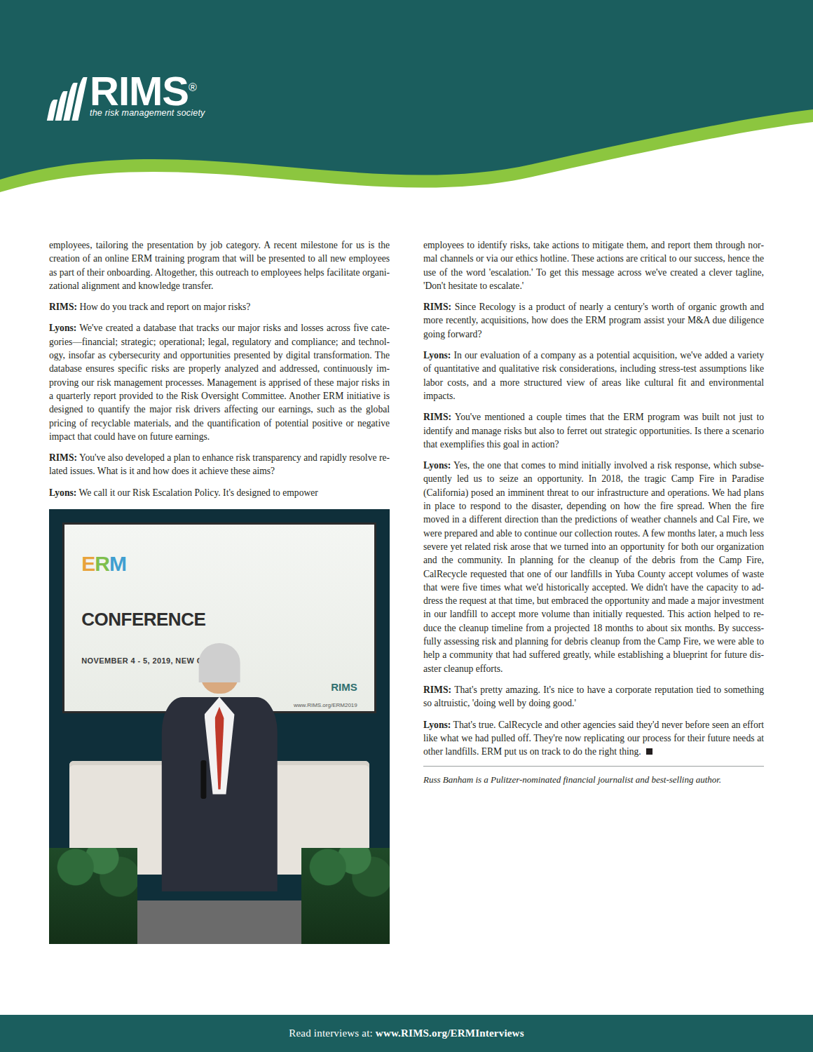RIMS®
the risk management society
employees, tailoring the presentation by job category. A recent milestone for us is the creation of an online ERM training program that will be presented to all new employees as part of their onboarding. Altogether, this outreach to employees helps facilitate organizational alignment and knowledge transfer.
RIMS: How do you track and report on major risks?
Lyons: We've created a database that tracks our major risks and losses across five categories—financial; strategic; operational; legal, regulatory and compliance; and technology, insofar as cybersecurity and opportunities presented by digital transformation. The database ensures specific risks are properly analyzed and addressed, continuously improving our risk management processes. Management is apprised of these major risks in a quarterly report provided to the Risk Oversight Committee. Another ERM initiative is designed to quantify the major risk drivers affecting our earnings, such as the global pricing of recyclable materials, and the quantification of potential positive or negative impact that could have on future earnings.
RIMS: You've also developed a plan to enhance risk transparency and rapidly resolve related issues. What is it and how does it achieve these aims?
Lyons: We call it our Risk Escalation Policy. It's designed to empower
ERM
CONFERENCE
NOVEMBER 4 - 5, 2019, NEW ORLEANS
RIMS
www.RIMS.org/ERM2019
employees to identify risks, take actions to mitigate them, and report them through normal channels or via our ethics hotline. These actions are critical to our success, hence the use of the word 'escalation.' To get this message across we've created a clever tagline, 'Don't hesitate to escalate.'
RIMS: Since Recology is a product of nearly a century's worth of organic growth and more recently, acquisitions, how does the ERM program assist your M&A due diligence going forward?
Lyons: In our evaluation of a company as a potential acquisition, we've added a variety of quantitative and qualitative risk considerations, including stress-test assumptions like labor costs, and a more structured view of areas like cultural fit and environmental impacts.
RIMS: You've mentioned a couple times that the ERM program was built not just to identify and manage risks but also to ferret out strategic opportunities. Is there a scenario that exemplifies this goal in action?
Lyons: Yes, the one that comes to mind initially involved a risk response, which subsequently led us to seize an opportunity. In 2018, the tragic Camp Fire in Paradise (California) posed an imminent threat to our infrastructure and operations. We had plans in place to respond to the disaster, depending on how the fire spread. When the fire moved in a different direction than the predictions of weather channels and Cal Fire, we were prepared and able to continue our collection routes. A few months later, a much less severe yet related risk arose that we turned into an opportunity for both our organization and the community. In planning for the cleanup of the debris from the Camp Fire, CalRecycle requested that one of our landfills in Yuba County accept volumes of waste that were five times what we'd historically accepted. We didn't have the capacity to address the request at that time, but embraced the opportunity and made a major investment in our landfill to accept more volume than initially requested. This action helped to reduce the cleanup timeline from a projected 18 months to about six months. By successfully assessing risk and planning for debris cleanup from the Camp Fire, we were able to help a community that had suffered greatly, while establishing a blueprint for future disaster cleanup efforts.
RIMS: That's pretty amazing. It's nice to have a corporate reputation tied to something so altruistic, 'doing well by doing good.'
Lyons: That's true. CalRecycle and other agencies said they'd never before seen an effort like what we had pulled off. They're now replicating our process for their future needs at other landfills. ERM put us on track to do the right thing.
Russ Banham is a Pulitzer-nominated financial journalist and best-selling author.
Read interviews at: www.RIMS.org/ERMInterviews